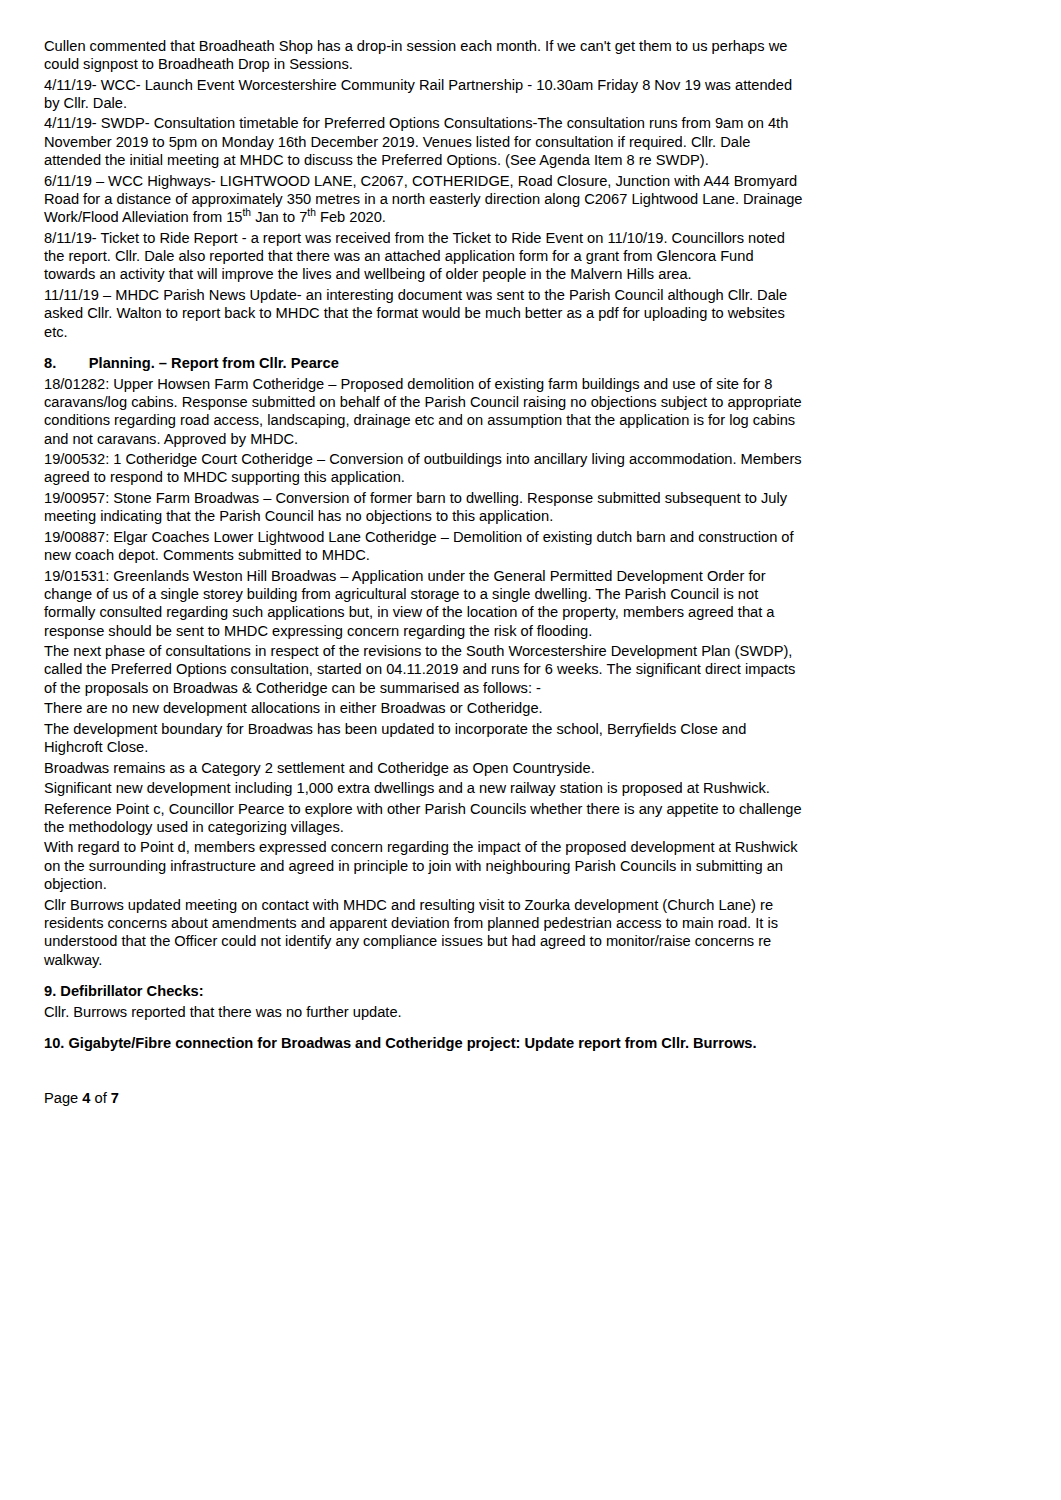Cullen commented that Broadheath Shop has a drop-in session each month. If we can't get them to us perhaps we could signpost to Broadheath Drop in Sessions.
4/11/19- WCC- Launch Event Worcestershire Community Rail Partnership - 10.30am Friday 8 Nov 19 was attended by Cllr. Dale.
4/11/19- SWDP- Consultation timetable for Preferred Options Consultations-The consultation runs from 9am on 4th November 2019 to 5pm on Monday 16th December 2019. Venues listed for consultation if required. Cllr. Dale attended the initial meeting at MHDC to discuss the Preferred Options. (See Agenda Item 8 re SWDP).
6/11/19 – WCC Highways- LIGHTWOOD LANE, C2067, COTHERIDGE, Road Closure, Junction with A44 Bromyard Road for a distance of approximately 350 metres in a north easterly direction along C2067 Lightwood Lane. Drainage Work/Flood Alleviation from 15th Jan to 7th Feb 2020.
8/11/19- Ticket to Ride Report - a report was received from the Ticket to Ride Event on 11/10/19. Councillors noted the report. Cllr. Dale also reported that there was an attached application form for a grant from Glencora Fund towards an activity that will improve the lives and wellbeing of older people in the Malvern Hills area.
11/11/19 – MHDC Parish News Update- an interesting document was sent to the Parish Council although Cllr. Dale asked Cllr. Walton to report back to MHDC that the format would be much better as a pdf for uploading to websites etc.
8. Planning. – Report from Cllr. Pearce
18/01282: Upper Howsen Farm Cotheridge – Proposed demolition of existing farm buildings and use of site for 8 caravans/log cabins. Response submitted on behalf of the Parish Council raising no objections subject to appropriate conditions regarding road access, landscaping, drainage etc and on assumption that the application is for log cabins and not caravans. Approved by MHDC.
19/00532: 1 Cotheridge Court Cotheridge – Conversion of outbuildings into ancillary living accommodation. Members agreed to respond to MHDC supporting this application.
19/00957: Stone Farm Broadwas – Conversion of former barn to dwelling. Response submitted subsequent to July meeting indicating that the Parish Council has no objections to this application.
19/00887: Elgar Coaches Lower Lightwood Lane Cotheridge – Demolition of existing dutch barn and construction of new coach depot. Comments submitted to MHDC.
19/01531: Greenlands Weston Hill Broadwas – Application under the General Permitted Development Order for change of us of a single storey building from agricultural storage to a single dwelling. The Parish Council is not formally consulted regarding such applications but, in view of the location of the property, members agreed that a response should be sent to MHDC expressing concern regarding the risk of flooding.
The next phase of consultations in respect of the revisions to the South Worcestershire Development Plan (SWDP), called the Preferred Options consultation, started on 04.11.2019 and runs for 6 weeks. The significant direct impacts of the proposals on Broadwas & Cotheridge can be summarised as follows: -
There are no new development allocations in either Broadwas or Cotheridge.
The development boundary for Broadwas has been updated to incorporate the school, Berryfields Close and Highcroft Close.
Broadwas remains as a Category 2 settlement and Cotheridge as Open Countryside.
Significant new development including 1,000 extra dwellings and a new railway station is proposed at Rushwick.
Reference Point c, Councillor Pearce to explore with other Parish Councils whether there is any appetite to challenge the methodology used in categorizing villages.
With regard to Point d, members expressed concern regarding the impact of the proposed development at Rushwick on the surrounding infrastructure and agreed in principle to join with neighbouring Parish Councils in submitting an objection.
Cllr Burrows updated meeting on contact with MHDC and resulting visit to Zourka development (Church Lane) re residents concerns about amendments and apparent deviation from planned pedestrian access to main road. It is understood that the Officer could not identify any compliance issues but had agreed to monitor/raise concerns re walkway.
9. Defibrillator Checks:
Cllr. Burrows reported that there was no further update.
10. Gigabyte/Fibre connection for Broadwas and Cotheridge project: Update report from Cllr. Burrows.
Page 4 of 7